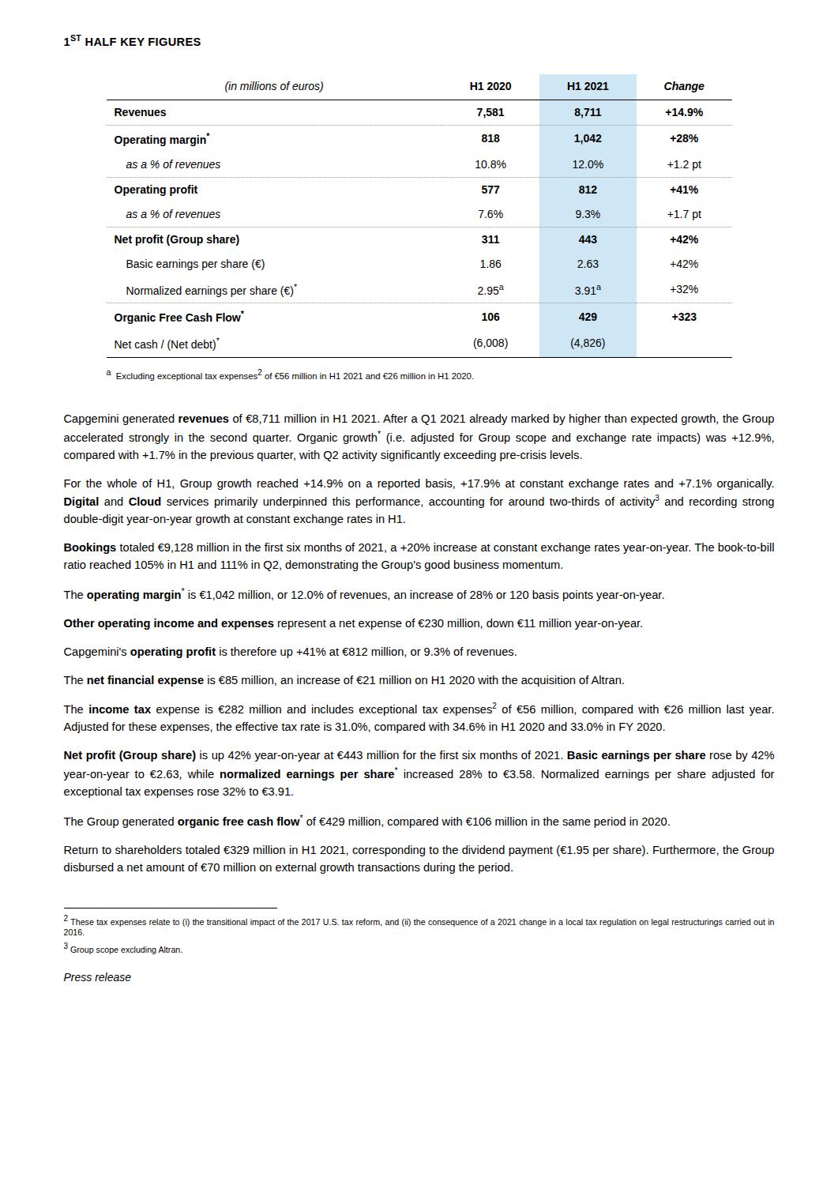1ST HALF KEY FIGURES
| (in millions of euros) | H1 2020 | H1 2021 | Change |
| --- | --- | --- | --- |
| Revenues | 7,581 | 8,711 | +14.9% |
| Operating margin * | 818 | 1,042 | +28% |
| as a % of revenues | 10.8% | 12.0% | +1.2 pt |
| Operating profit | 577 | 812 | +41% |
| as a % of revenues | 7.6% | 9.3% | +1.7 pt |
| Net profit (Group share) | 311 | 443 | +42% |
| Basic earnings per share (€) | 1.86 | 2.63 | +42% |
| Normalized earnings per share (€) * | 2.95 a | 3.91 a | +32% |
| Organic Free Cash Flow * | 106 | 429 | +323 |
| Net cash / (Net debt) * | (6,008) | (4,826) | |
a Excluding exceptional tax expenses2 of €56 million in H1 2021 and €26 million in H1 2020.
Capgemini generated revenues of €8,711 million in H1 2021. After a Q1 2021 already marked by higher than expected growth, the Group accelerated strongly in the second quarter. Organic growth* (i.e. adjusted for Group scope and exchange rate impacts) was +12.9%, compared with +1.7% in the previous quarter, with Q2 activity significantly exceeding pre-crisis levels.
For the whole of H1, Group growth reached +14.9% on a reported basis, +17.9% at constant exchange rates and +7.1% organically. Digital and Cloud services primarily underpinned this performance, accounting for around two-thirds of activity3 and recording strong double-digit year-on-year growth at constant exchange rates in H1.
Bookings totaled €9,128 million in the first six months of 2021, a +20% increase at constant exchange rates year-on-year. The book-to-bill ratio reached 105% in H1 and 111% in Q2, demonstrating the Group's good business momentum.
The operating margin* is €1,042 million, or 12.0% of revenues, an increase of 28% or 120 basis points year-on-year.
Other operating income and expenses represent a net expense of €230 million, down €11 million year-on-year.
Capgemini's operating profit is therefore up +41% at €812 million, or 9.3% of revenues.
The net financial expense is €85 million, an increase of €21 million on H1 2020 with the acquisition of Altran.
The income tax expense is €282 million and includes exceptional tax expenses2 of €56 million, compared with €26 million last year. Adjusted for these expenses, the effective tax rate is 31.0%, compared with 34.6% in H1 2020 and 33.0% in FY 2020.
Net profit (Group share) is up 42% year-on-year at €443 million for the first six months of 2021. Basic earnings per share rose by 42% year-on-year to €2.63, while normalized earnings per share* increased 28% to €3.58. Normalized earnings per share adjusted for exceptional tax expenses rose 32% to €3.91.
The Group generated organic free cash flow* of €429 million, compared with €106 million in the same period in 2020.
Return to shareholders totaled €329 million in H1 2021, corresponding to the dividend payment (€1.95 per share). Furthermore, the Group disbursed a net amount of €70 million on external growth transactions during the period.
2 These tax expenses relate to (i) the transitional impact of the 2017 U.S. tax reform, and (ii) the consequence of a 2021 change in a local tax regulation on legal restructurings carried out in 2016.
3 Group scope excluding Altran.
Press release